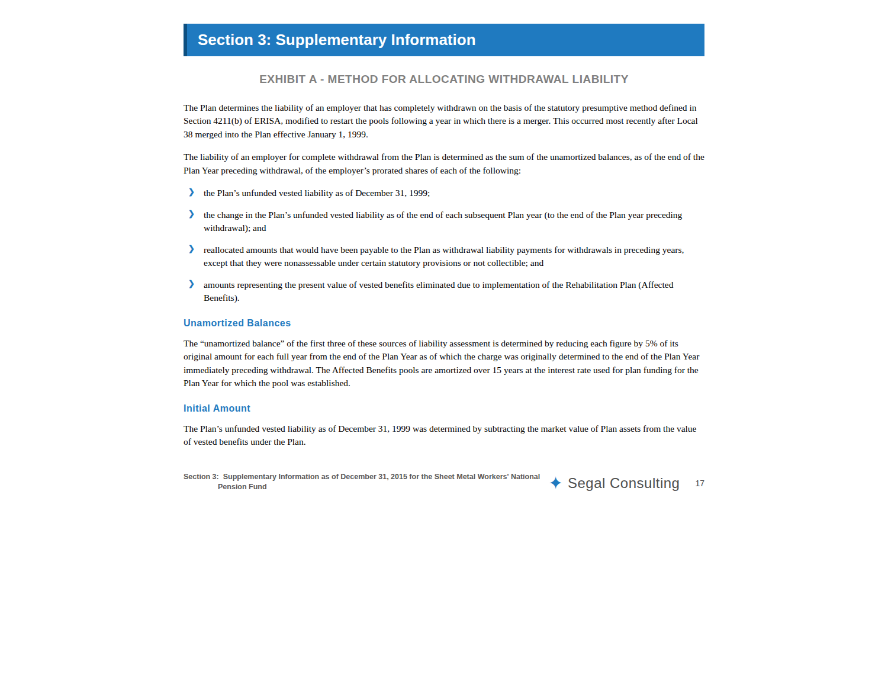Section 3: Supplementary Information
EXHIBIT A - METHOD FOR ALLOCATING WITHDRAWAL LIABILITY
The Plan determines the liability of an employer that has completely withdrawn on the basis of the statutory presumptive method defined in Section 4211(b) of ERISA, modified to restart the pools following a year in which there is a merger. This occurred most recently after Local 38 merged into the Plan effective January 1, 1999.
The liability of an employer for complete withdrawal from the Plan is determined as the sum of the unamortized balances, as of the end of the Plan Year preceding withdrawal, of the employer’s prorated shares of each of the following:
the Plan’s unfunded vested liability as of December 31, 1999;
the change in the Plan’s unfunded vested liability as of the end of each subsequent Plan year (to the end of the Plan year preceding withdrawal); and
reallocated amounts that would have been payable to the Plan as withdrawal liability payments for withdrawals in preceding years, except that they were nonassessable under certain statutory provisions or not collectible; and
amounts representing the present value of vested benefits eliminated due to implementation of the Rehabilitation Plan (Affected Benefits).
Unamortized Balances
The “unamortized balance” of the first three of these sources of liability assessment is determined by reducing each figure by 5% of its original amount for each full year from the end of the Plan Year as of which the charge was originally determined to the end of the Plan Year immediately preceding withdrawal. The Affected Benefits pools are amortized over 15 years at the interest rate used for plan funding for the Plan Year for which the pool was established.
Initial Amount
The Plan’s unfunded vested liability as of December 31, 1999 was determined by subtracting the market value of Plan assets from the value of vested benefits under the Plan.
Section 3: Supplementary Information as of December 31, 2015 for the Sheet Metal Workers' National Pension Fund
✦ Segal Consulting
17